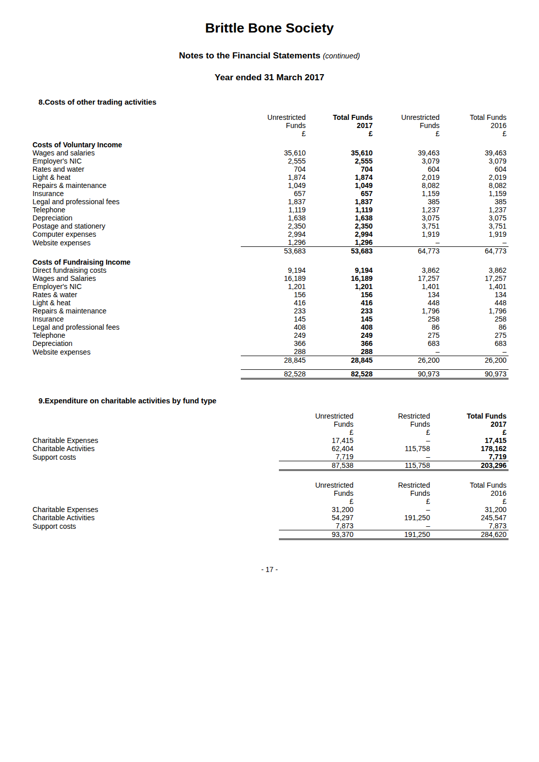Brittle Bone Society
Notes to the Financial Statements (continued)
Year ended 31 March 2017
8. Costs of other trading activities
| | Unrestricted Funds £ | Total Funds 2017 £ | Unrestricted Funds £ | Total Funds 2016 £ |
| Costs of Voluntary Income |
| Wages and salaries | 35,610 | 35,610 | 39,463 | 39,463 |
| Employer's NIC | 2,555 | 2,555 | 3,079 | 3,079 |
| Rates and water | 704 | 704 | 604 | 604 |
| Light & heat | 1,874 | 1,874 | 2,019 | 2,019 |
| Repairs & maintenance | 1,049 | 1,049 | 8,082 | 8,082 |
| Insurance | 657 | 657 | 1,159 | 1,159 |
| Legal and professional fees | 1,837 | 1,837 | 385 | 385 |
| Telephone | 1,119 | 1,119 | 1,237 | 1,237 |
| Depreciation | 1,638 | 1,638 | 3,075 | 3,075 |
| Postage and stationery | 2,350 | 2,350 | 3,751 | 3,751 |
| Computer expenses | 2,994 | 2,994 | 1,919 | 1,919 |
| Website expenses | 1,296 | 1,296 | – | – |
| | 53,683 | 53,683 | 64,773 | 64,773 |
| Costs of Fundraising Income |
| Direct fundraising costs | 9,194 | 9,194 | 3,862 | 3,862 |
| Wages and Salaries | 16,189 | 16,189 | 17,257 | 17,257 |
| Employer's NIC | 1,201 | 1,201 | 1,401 | 1,401 |
| Rates & water | 156 | 156 | 134 | 134 |
| Light & heat | 416 | 416 | 448 | 448 |
| Repairs & maintenance | 233 | 233 | 1,796 | 1,796 |
| Insurance | 145 | 145 | 258 | 258 |
| Legal and professional fees | 408 | 408 | 86 | 86 |
| Telephone | 249 | 249 | 275 | 275 |
| Depreciation | 366 | 366 | 683 | 683 |
| Website expenses | 288 | 288 | – | – |
| | 28,845 | 28,845 | 26,200 | 26,200 |
| | 82,528 | 82,528 | 90,973 | 90,973 |
9. Expenditure on charitable activities by fund type
| | Unrestricted Funds £ | Restricted Funds £ | Total Funds 2017 £ |
| Charitable Expenses | 17,415 | – | 17,415 |
| Charitable Activities | 62,404 | 115,758 | 178,162 |
| Support costs | 7,719 | – | 7,719 |
| | 87,538 | 115,758 | 203,296 |
| | Unrestricted Funds £ | Restricted Funds £ | Total Funds 2016 £ |
| Charitable Expenses | 31,200 | – | 31,200 |
| Charitable Activities | 54,297 | 191,250 | 245,547 |
| Support costs | 7,873 | – | 7,873 |
| | 93,370 | 191,250 | 284,620 |
- 17 -